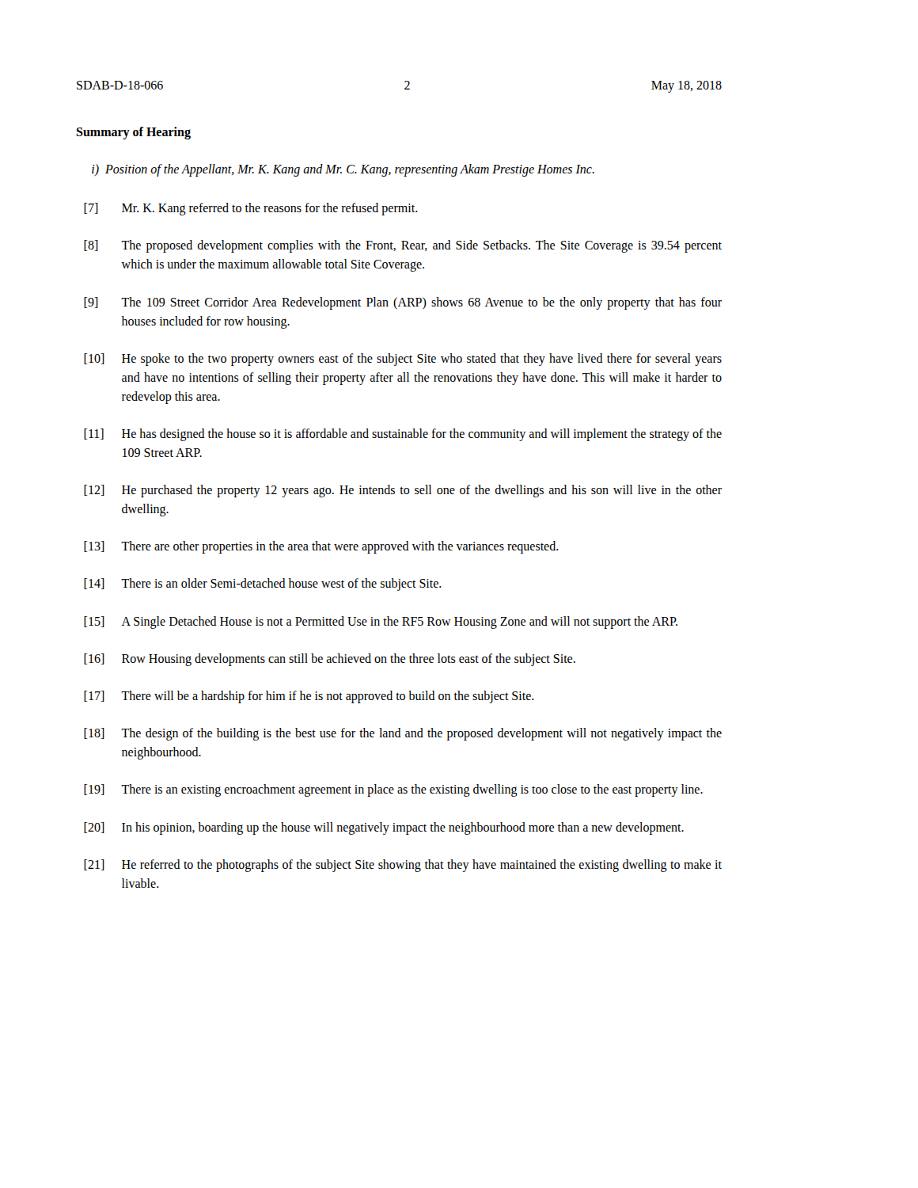SDAB-D-18-066
2
May 18, 2018
Summary of Hearing
i) Position of the Appellant, Mr. K. Kang and Mr. C. Kang, representing Akam Prestige Homes Inc.
[7]
Mr. K. Kang referred to the reasons for the refused permit.
[8]
The proposed development complies with the Front, Rear, and Side Setbacks. The Site Coverage is 39.54 percent which is under the maximum allowable total Site Coverage.
[9]
The 109 Street Corridor Area Redevelopment Plan (ARP) shows 68 Avenue to be the only property that has four houses included for row housing.
[10]
He spoke to the two property owners east of the subject Site who stated that they have lived there for several years and have no intentions of selling their property after all the renovations they have done. This will make it harder to redevelop this area.
[11]
He has designed the house so it is affordable and sustainable for the community and will implement the strategy of the 109 Street ARP.
[12]
He purchased the property 12 years ago. He intends to sell one of the dwellings and his son will live in the other dwelling.
[13]
There are other properties in the area that were approved with the variances requested.
[14]
There is an older Semi-detached house west of the subject Site.
[15]
A Single Detached House is not a Permitted Use in the RF5 Row Housing Zone and will not support the ARP.
[16]
Row Housing developments can still be achieved on the three lots east of the subject Site.
[17]
There will be a hardship for him if he is not approved to build on the subject Site.
[18]
The design of the building is the best use for the land and the proposed development will not negatively impact the neighbourhood.
[19]
There is an existing encroachment agreement in place as the existing dwelling is too close to the east property line.
[20]
In his opinion, boarding up the house will negatively impact the neighbourhood more than a new development.
[21]
He referred to the photographs of the subject Site showing that they have maintained the existing dwelling to make it livable.